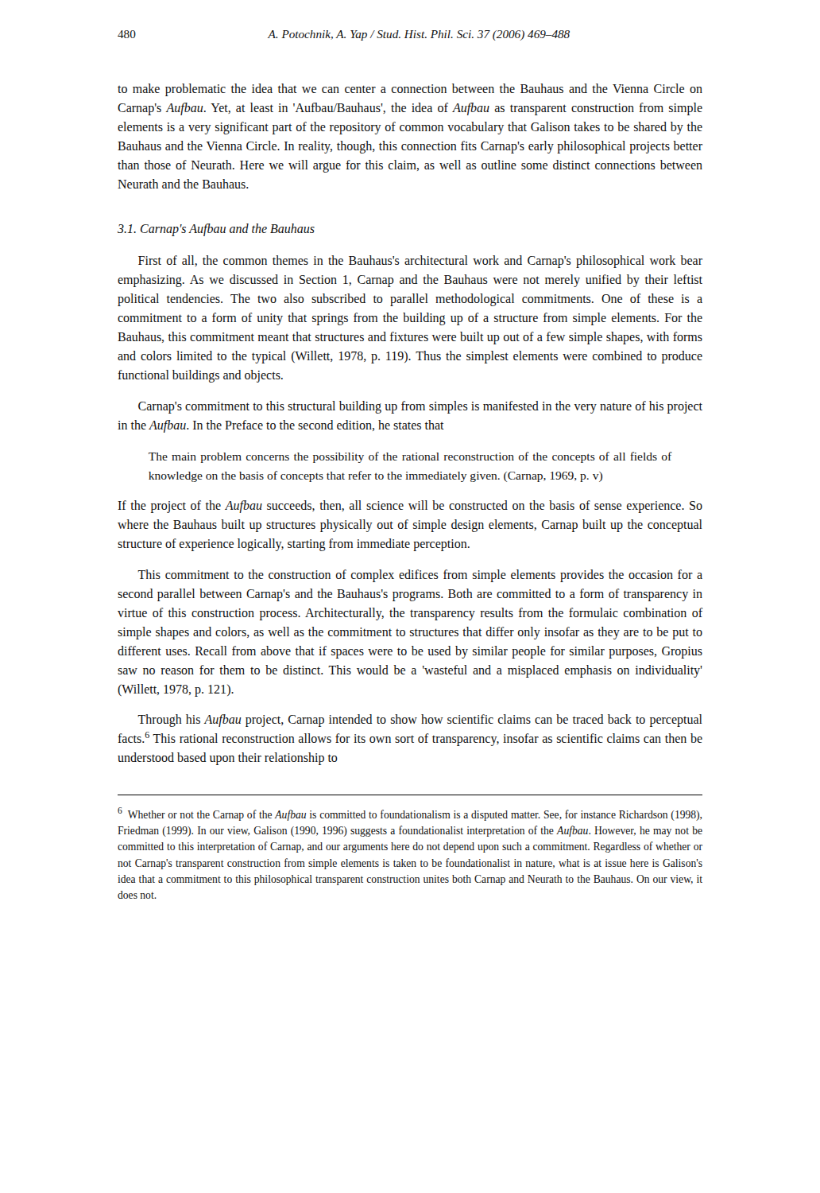480 A. Potochnik, A. Yap / Stud. Hist. Phil. Sci. 37 (2006) 469–488
to make problematic the idea that we can center a connection between the Bauhaus and the Vienna Circle on Carnap's Aufbau. Yet, at least in 'Aufbau/Bauhaus', the idea of Aufbau as transparent construction from simple elements is a very significant part of the repository of common vocabulary that Galison takes to be shared by the Bauhaus and the Vienna Circle. In reality, though, this connection fits Carnap's early philosophical projects better than those of Neurath. Here we will argue for this claim, as well as outline some distinct connections between Neurath and the Bauhaus.
3.1. Carnap's Aufbau and the Bauhaus
First of all, the common themes in the Bauhaus's architectural work and Carnap's philosophical work bear emphasizing. As we discussed in Section 1, Carnap and the Bauhaus were not merely unified by their leftist political tendencies. The two also subscribed to parallel methodological commitments. One of these is a commitment to a form of unity that springs from the building up of a structure from simple elements. For the Bauhaus, this commitment meant that structures and fixtures were built up out of a few simple shapes, with forms and colors limited to the typical (Willett, 1978, p. 119). Thus the simplest elements were combined to produce functional buildings and objects.
Carnap's commitment to this structural building up from simples is manifested in the very nature of his project in the Aufbau. In the Preface to the second edition, he states that
The main problem concerns the possibility of the rational reconstruction of the concepts of all fields of knowledge on the basis of concepts that refer to the immediately given. (Carnap, 1969, p. v)
If the project of the Aufbau succeeds, then, all science will be constructed on the basis of sense experience. So where the Bauhaus built up structures physically out of simple design elements, Carnap built up the conceptual structure of experience logically, starting from immediate perception.
This commitment to the construction of complex edifices from simple elements provides the occasion for a second parallel between Carnap's and the Bauhaus's programs. Both are committed to a form of transparency in virtue of this construction process. Architecturally, the transparency results from the formulaic combination of simple shapes and colors, as well as the commitment to structures that differ only insofar as they are to be put to different uses. Recall from above that if spaces were to be used by similar people for similar purposes, Gropius saw no reason for them to be distinct. This would be a 'wasteful and a misplaced emphasis on individuality' (Willett, 1978, p. 121).
Through his Aufbau project, Carnap intended to show how scientific claims can be traced back to perceptual facts.6 This rational reconstruction allows for its own sort of transparency, insofar as scientific claims can then be understood based upon their relationship to
6 Whether or not the Carnap of the Aufbau is committed to foundationalism is a disputed matter. See, for instance Richardson (1998), Friedman (1999). In our view, Galison (1990, 1996) suggests a foundationalist interpretation of the Aufbau. However, he may not be committed to this interpretation of Carnap, and our arguments here do not depend upon such a commitment. Regardless of whether or not Carnap's transparent construction from simple elements is taken to be foundationalist in nature, what is at issue here is Galison's idea that a commitment to this philosophical transparent construction unites both Carnap and Neurath to the Bauhaus. On our view, it does not.